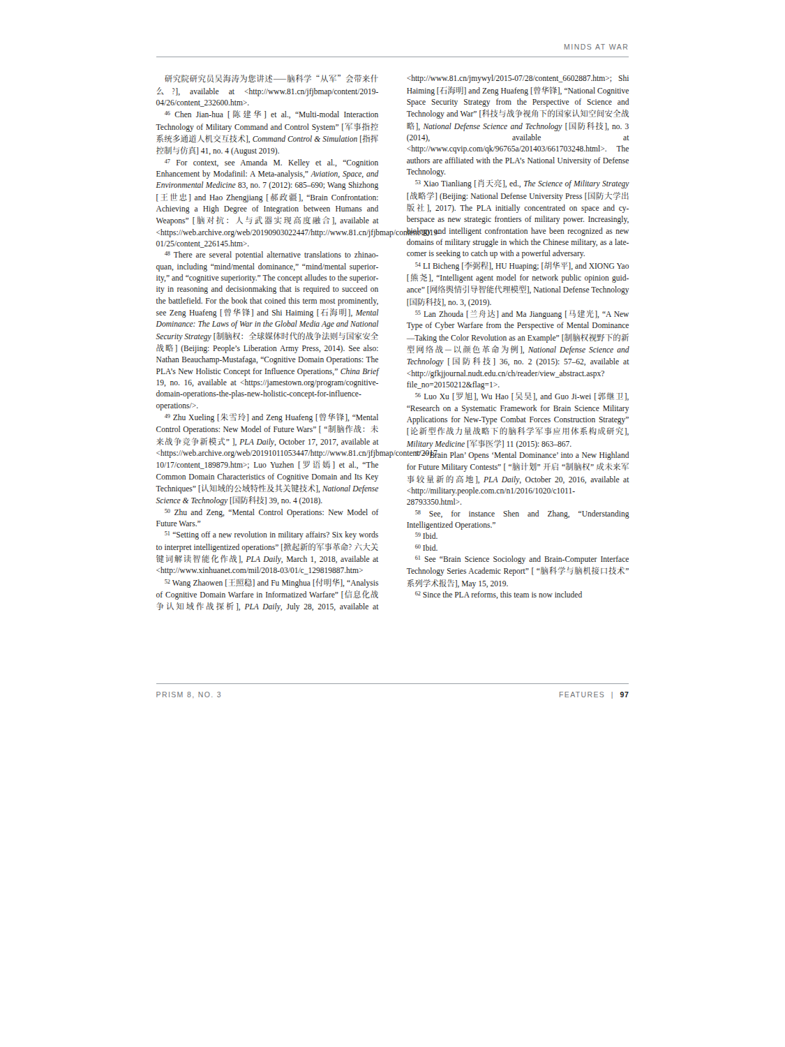Minds at War
研究院研究员吴海涛为您讲述——脑科学“从军”会带来什么?], available at <http://www.81.cn/jfjbmap/content/2019-04/26/content_232600.htm>.
46 Chen Jian-hua [陈建华] et al., “Multi-modal Interaction Technology of Military Command and Control System” [军事指控系统多通道人机交互技术], Command Control & Simulation [指挥控制与仿真] 41, no. 4 (August 2019).
47 For context, see Amanda M. Kelley et al., “Cognition Enhancement by Modafinil: A Meta-analysis,” Aviation, Space, and Environmental Medicine 83, no. 7 (2012): 685–690; Wang Shizhong [王世忠] and Hao Zhengjiang [郝政疆], “Brain Confrontation: Achieving a High Degree of Integration between Humans and Weapons” [脑对抗：人与武器实现高度融合], available at <https://web.archive.org/web/20190903022447/http://www.81.cn/jfjbmap/content/2019-01/25/content_226145.htm>.
48 There are several potential alternative translations to zhinaoquan, including “mind/mental dominance,” “mind/mental superiority,” and “cognitive superiority.” The concept alludes to the superiority in reasoning and decisionmaking that is required to succeed on the battlefield. For the book that coined this term most prominently, see Zeng Huafeng [曾华锋] and Shi Haiming [石海明], Mental Dominance: The Laws of War in the Global Media Age and National Security Strategy [制脑权：全球媒体时代的战争法则与国家安全战略] (Beijing: People’s Liberation Army Press, 2014). See also: Nathan Beauchamp-Mustafaga, “Cognitive Domain Operations: The PLA’s New Holistic Concept for Influence Operations,” China Brief 19, no. 16, available at <https://jamestown.org/program/cognitive-domain-operations-the-plas-new-holistic-concept-for-influence-operations/>.
49 Zhu Xueling [朱雪玲] and Zeng Huafeng [曾华锋], “Mental Control Operations: New Model of Future Wars” [ “制脑作战：未来战争竞争新模式” ], PLA Daily, October 17, 2017, available at <https://web.archive.org/web/20191011053447/http://www.81.cn/jfjbmap/content/2017-10/17/content_189879.htm>; Luo Yuzhen [罗语嫣] et al., “The Common Domain Characteristics of Cognitive Domain and Its Key Techniques” [认知域的公域特性及其关键技术], National Defense Science & Technology [国防科技] 39, no. 4 (2018).
50 Zhu and Zeng, “Mental Control Operations: New Model of Future Wars.”
51 “Setting off a new revolution in military affairs? Six key words to interpret intelligentized operations” [掀起新的军事革命? 六大关键词解读智能化作战], PLA Daily, March 1, 2018, available at <http://www.xinhuanet.com/mil/2018-03/01/c_129819887.htm>
52 Wang Zhaowen [王照稳] and Fu Minghua [付明华], “Analysis of Cognitive Domain Warfare in Informatized Warfare” [信息化战争认知域作战探析], PLA Daily, July 28, 2015, available at <http://www.81.cn/jmywyl/2015-07/28/content_6602887.htm>; Shi Haiming [石海明] and Zeng Huafeng [曾华锋], “National Cognitive Space Security Strategy from the Perspective of Science and Technology and War” [科技与战争视角下的国家认知空间安全战略], National Defense Science and Technology [国防科技], no. 3 (2014), available at <http://www.cqvip.com/qk/96765a/201403/661703248.html>. The authors are affiliated with the PLA’s National University of Defense Technology.
53 Xiao Tianliang [肖天亮], ed., The Science of Military Strategy [战略学] (Beijing: National Defense University Press [国防大学出版社], 2017). The PLA initially concentrated on space and cyberspace as new strategic frontiers of military power. Increasingly, biology and intelligent confrontation have been recognized as new domains of military struggle in which the Chinese military, as a latecomer is seeking to catch up with a powerful adversary.
54 LI Bicheng [李弼程], HU Huaping; [胡华平], and XIONG Yao [熊尧], “Intelligent agent model for network public opinion guidance” [网络舆情引导智能代理模型], National Defense Technology [国防科技], no. 3, (2019).
55 Lan Zhouda [兰舟达] and Ma Jianguang [马建光], “A New Type of Cyber Warfare from the Perspective of Mental Dominance—Taking the Color Revolution as an Example” [制脑权视野下的新型网络战—以颜色革命为例], National Defense Science and Technology [国防科技] 36, no. 2 (2015): 57–62, available at <http://gfkjjournal.nudt.edu.cn/ch/reader/view_abstract.aspx?file_no=20150212&flag=1>.
56 Luo Xu [罗旭], Wu Hao [吴昊], and Guo Ji-wei [郭继卫], “Research on a Systematic Framework for Brain Science Military Applications for New-Type Combat Forces Construction Strategy” [论新型作战力量战略下的脑科学军事应用体系构成研究], Military Medicine [军事医学] 11 (2015): 863–867.
57 “‘Brain Plan’ Opens ‘Mental Dominance’ into a New Highland for Future Military Contests” [ “脑计划” 开启 “制脑权” 成未来军事较量新的高地], PLA Daily, October 20, 2016, available at <http://military.people.com.cn/n1/2016/1020/c1011-28793350.html>.
58 See, for instance Shen and Zhang, “Understanding Intelligentized Operations.”
59 Ibid.
60 Ibid.
61 See “Brain Science Sociology and Brain-Computer Interface Technology Series Academic Report” [ “脑科学与脑机接口技术” 系列学术报告], May 15, 2019.
62 Since the PLA reforms, this team is now included
Prism 8, No. 3
Features | 97